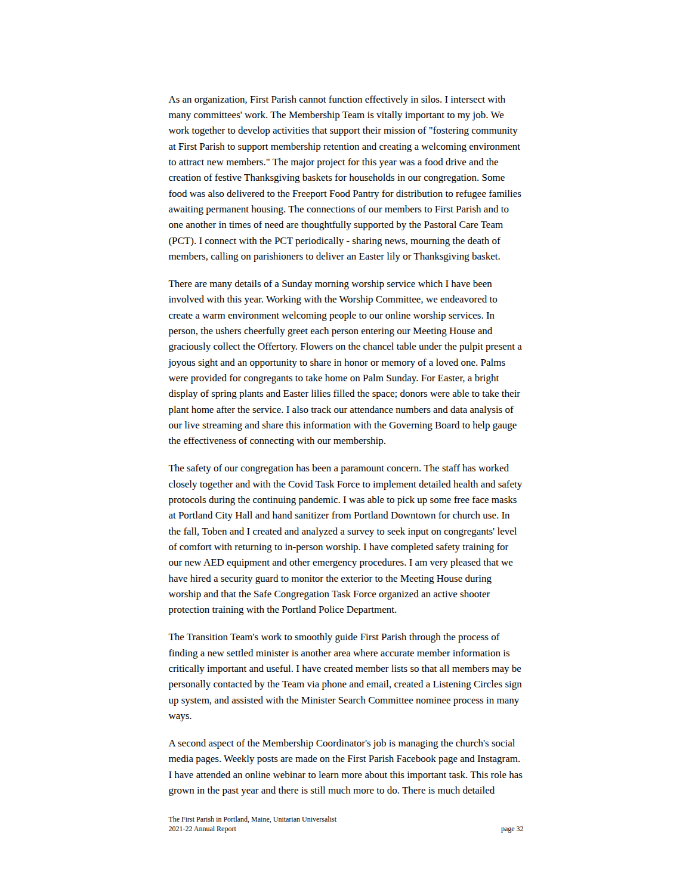As an organization, First Parish cannot function effectively in silos. I intersect with many committees' work. The Membership Team is vitally important to my job. We work together to develop activities that support their mission of "fostering community at First Parish to support membership retention and creating a welcoming environment to attract new members." The major project for this year was a food drive and the creation of festive Thanksgiving baskets for households in our congregation. Some food was also delivered to the Freeport Food Pantry for distribution to refugee families awaiting permanent housing. The connections of our members to First Parish and to one another in times of need are thoughtfully supported by the Pastoral Care Team (PCT). I connect with the PCT periodically - sharing news, mourning the death of members, calling on parishioners to deliver an Easter lily or Thanksgiving basket.
There are many details of a Sunday morning worship service which I have been involved with this year. Working with the Worship Committee, we endeavored to create a warm environment welcoming people to our online worship services. In person, the ushers cheerfully greet each person entering our Meeting House and graciously collect the Offertory. Flowers on the chancel table under the pulpit present a joyous sight and an opportunity to share in honor or memory of a loved one. Palms were provided for congregants to take home on Palm Sunday. For Easter, a bright display of spring plants and Easter lilies filled the space; donors were able to take their plant home after the service. I also track our attendance numbers and data analysis of our live streaming and share this information with the Governing Board to help gauge the effectiveness of connecting with our membership.
The safety of our congregation has been a paramount concern. The staff has worked closely together and with the Covid Task Force to implement detailed health and safety protocols during the continuing pandemic. I was able to pick up some free face masks at Portland City Hall and hand sanitizer from Portland Downtown for church use. In the fall, Toben and I created and analyzed a survey to seek input on congregants' level of comfort with returning to in-person worship. I have completed safety training for our new AED equipment and other emergency procedures. I am very pleased that we have hired a security guard to monitor the exterior to the Meeting House during worship and that the Safe Congregation Task Force organized an active shooter protection training with the Portland Police Department.
The Transition Team's work to smoothly guide First Parish through the process of finding a new settled minister is another area where accurate member information is critically important and useful. I have created member lists so that all members may be personally contacted by the Team via phone and email, created a Listening Circles sign up system, and assisted with the Minister Search Committee nominee process in many ways.
A second aspect of the Membership Coordinator's job is managing the church's social media pages. Weekly posts are made on the First Parish Facebook page and Instagram. I have attended an online webinar to learn more about this important task. This role has grown in the past year and there is still much more to do. There is much detailed
The First Parish in Portland, Maine, Unitarian Universalist
2021-22 Annual Report
page 32